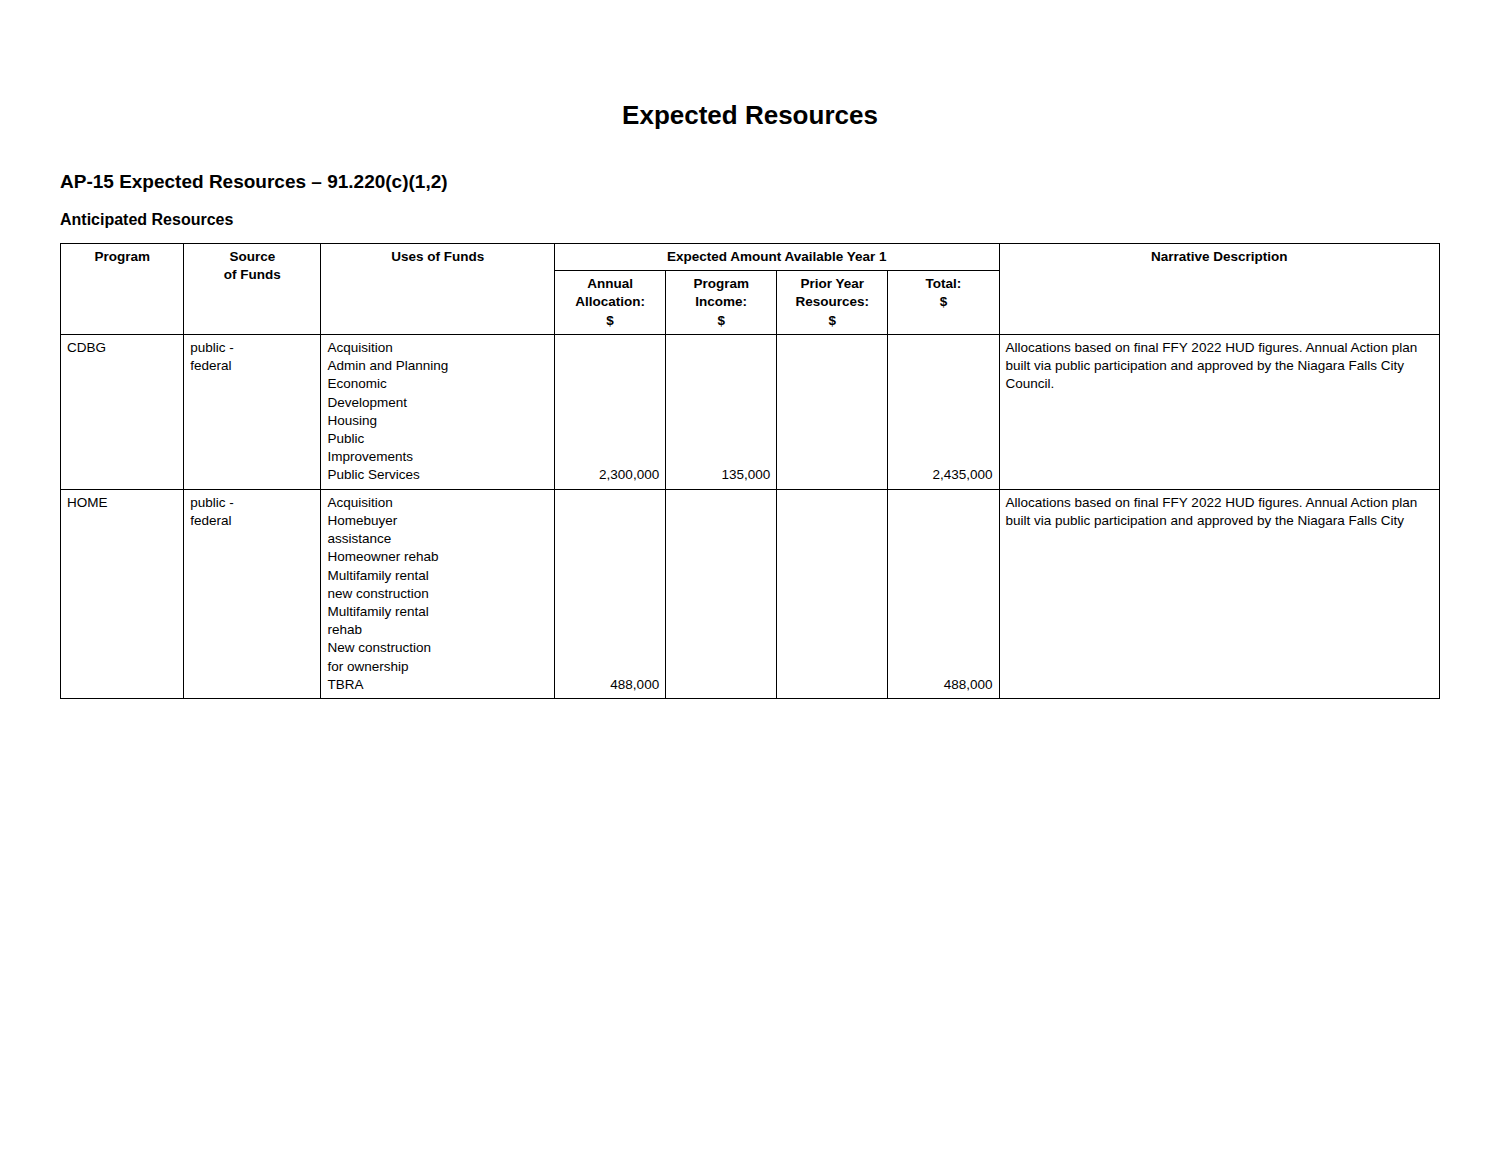Expected Resources
AP-15 Expected Resources – 91.220(c)(1,2)
Anticipated Resources
| Program | Source of Funds | Uses of Funds | Expected Amount Available Year 1 | Narrative Description |
| --- | --- | --- | --- | --- |
| Annual Allocation: $ | Program Income: $ | Prior Year Resources: $ | Total: $ |
| CDBG | public - federal | Acquisition Admin and Planning Economic Development Housing Public Improvements Public Services | 2,300,000 | 135,000 | | 2,435,000 | Allocations based on final FFY 2022 HUD figures. Annual Action plan built via public participation and approved by the Niagara Falls City Council. |
| HOME | public - federal | Acquisition Homebuyer assistance Homeowner rehab Multifamily rental new construction Multifamily rental rehab New construction for ownership TBRA | 488,000 | | | 488,000 | Allocations based on final FFY 2022 HUD figures. Annual Action plan built via public participation and approved by the Niagara Falls City |